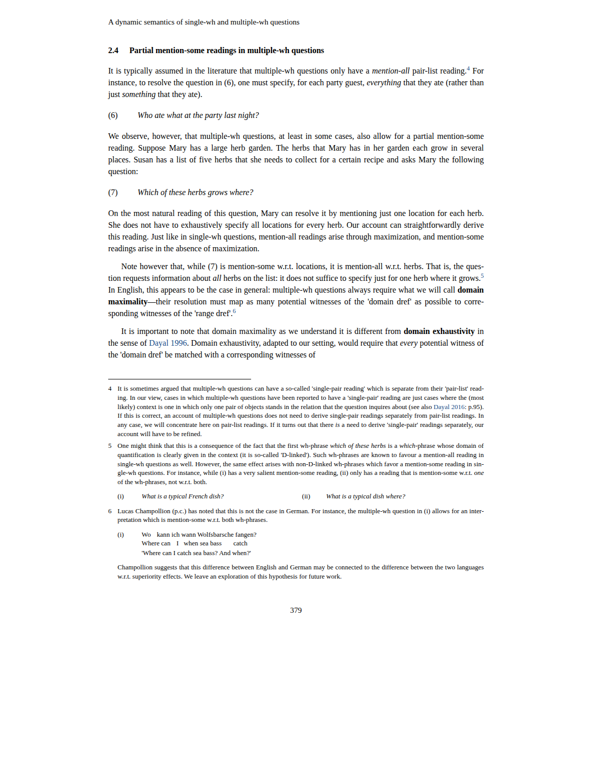A dynamic semantics of single-wh and multiple-wh questions
2.4 Partial mention-some readings in multiple-wh questions
It is typically assumed in the literature that multiple-wh questions only have a mention-all pair-list reading.4 For instance, to resolve the question in (6), one must specify, for each party guest, everything that they ate (rather than just something that they ate).
(6)
Who ate what at the party last night?
We observe, however, that multiple-wh questions, at least in some cases, also allow for a partial mention-some reading. Suppose Mary has a large herb garden. The herbs that Mary has in her garden each grow in several places. Susan has a list of five herbs that she needs to collect for a certain recipe and asks Mary the following question:
(7)
Which of these herbs grows where?
On the most natural reading of this question, Mary can resolve it by mentioning just one location for each herb. She does not have to exhaustively specify all locations for every herb. Our account can straightforwardly derive this reading. Just like in single-wh questions, mention-all readings arise through maximization, and mention-some readings arise in the absence of maximization.
Note however that, while (7) is mention-some w.r.t. locations, it is mention-all w.r.t. herbs. That is, the question requests information about all herbs on the list: it does not suffice to specify just for one herb where it grows.5 In English, this appears to be the case in general: multiple-wh questions always require what we will call domain maximality—their resolution must map as many potential witnesses of the 'domain dref' as possible to corresponding witnesses of the 'range dref'.6
It is important to note that domain maximality as we understand it is different from domain exhaustivity in the sense of Dayal 1996. Domain exhaustivity, adapted to our setting, would require that every potential witness of the 'domain dref' be matched with a corresponding witnesses of
It is sometimes argued that multiple-wh questions can have a so-called 'single-pair reading' which is separate from their 'pair-list' reading. In our view, cases in which multiple-wh questions have been reported to have a 'single-pair' reading are just cases where the (most likely) context is one in which only one pair of objects stands in the relation that the question inquires about (see also Dayal 2016: p.95). If this is correct, an account of multiple-wh questions does not need to derive single-pair readings separately from pair-list readings. In any case, we will concentrate here on pair-list readings. If it turns out that there is a need to derive 'single-pair' readings separately, our account will have to be refined.
One might think that this is a consequence of the fact that the first wh-phrase which of these herbs is a which-phrase whose domain of quantification is clearly given in the context (it is so-called 'D-linked'). Such wh-phrases are known to favour a mention-all reading in single-wh questions as well. However, the same effect arises with non-D-linked wh-phrases which favor a mention-some reading in single-wh questions. For instance, while (i) has a very salient mention-some reading, (ii) only has a reading that is mention-some w.r.t. one of the wh-phrases, not w.r.t. both.
(i)
What is a typical French dish?
(ii)
What is a typical dish where?
Lucas Champollion (p.c.) has noted that this is not the case in German. For instance, the multiple-wh question in (i) allows for an interpretation which is mention-some w.r.t. both wh-phrases.
(i)
Wo kann ich wann Wolfsbarsche fangen?
Where can I when sea bass catch
'Where can I catch sea bass? And when?'
Champollion suggests that this difference between English and German may be connected to the difference between the two languages w.r.t. superiority effects. We leave an exploration of this hypothesis for future work.
379